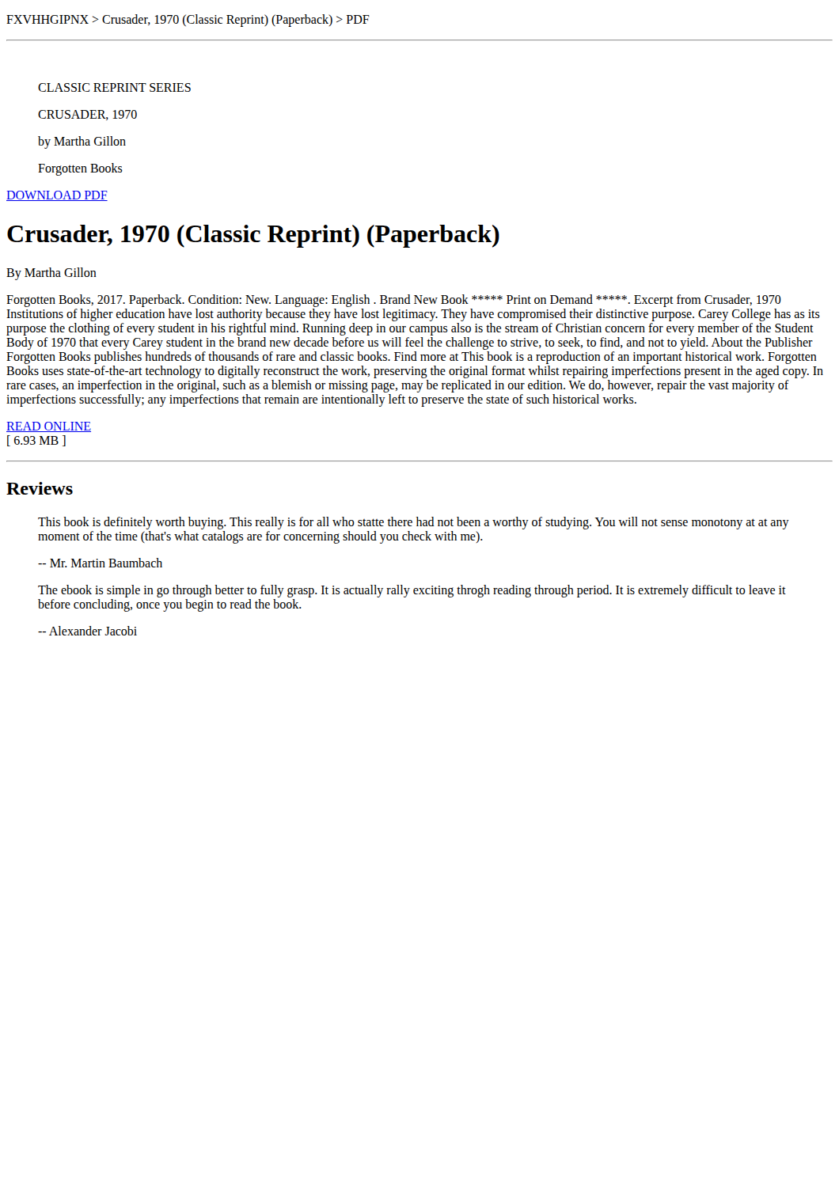FXVHHGIPNX > Crusader, 1970 (Classic Reprint) (Paperback) > PDF
CLASSIC REPRINT SERIES
CRUSADER, 1970
by Martha Gillon
Forgotten Books
DOWNLOAD PDF
Crusader, 1970 (Classic Reprint) (Paperback)
By Martha Gillon
Forgotten Books, 2017. Paperback. Condition: New. Language: English . Brand New Book ***** Print on Demand *****. Excerpt from Crusader, 1970 Institutions of higher education have lost authority because they have lost legitimacy. They have compromised their distinctive purpose. Carey College has as its purpose the clothing of every student in his rightful mind. Running deep in our campus also is the stream of Christian concern for every member of the Student Body of 1970 that every Carey student in the brand new decade before us will feel the challenge to strive, to seek, to find, and not to yield. About the Publisher Forgotten Books publishes hundreds of thousands of rare and classic books. Find more at This book is a reproduction of an important historical work. Forgotten Books uses state-of-the-art technology to digitally reconstruct the work, preserving the original format whilst repairing imperfections present in the aged copy. In rare cases, an imperfection in the original, such as a blemish or missing page, may be replicated in our edition. We do, however, repair the vast majority of imperfections successfully; any imperfections that remain are intentionally left to preserve the state of such historical works.
READ ONLINE
[ 6.93 MB ]
Reviews
This book is definitely worth buying. This really is for all who statte there had not been a worthy of studying. You will not sense monotony at at any moment of the time (that's what catalogs are for concerning should you check with me).
-- Mr. Martin Baumbach
The ebook is simple in go through better to fully grasp. It is actually rally exciting throgh reading through period. It is extremely difficult to leave it before concluding, once you begin to read the book.
-- Alexander Jacobi